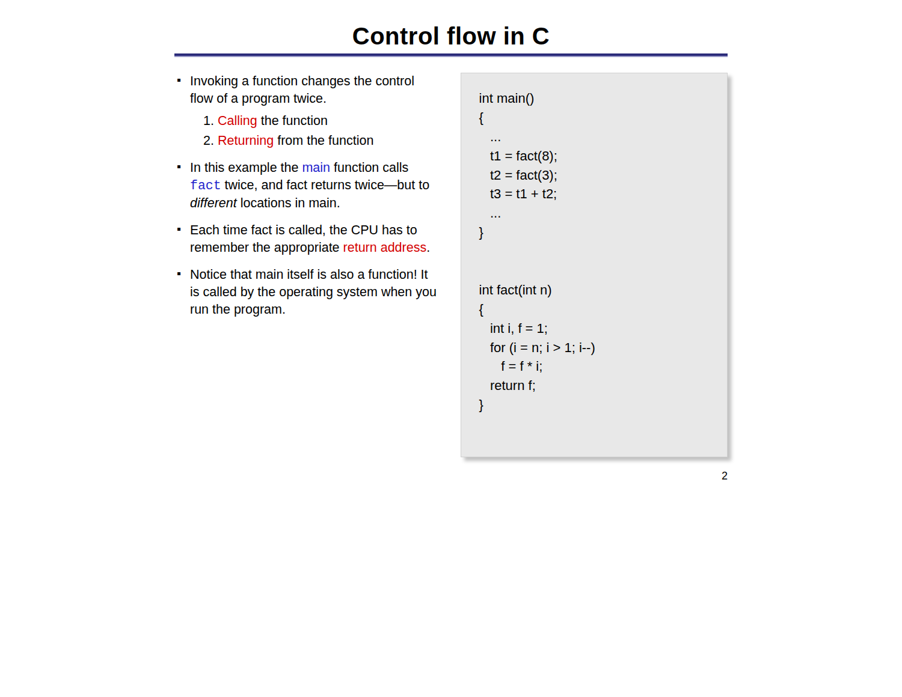Control flow in C
Invoking a function changes the control flow of a program twice.
Calling the function
Returning from the function
In this example the main function calls fact twice, and fact returns twice—but to different locations in main.
Each time fact is called, the CPU has to remember the appropriate return address.
Notice that main itself is also a function! It is called by the operating system when you run the program.
int main() { ... t1 = fact(8); t2 = fact(3); t3 = t1 + t2; ... } int fact(int n) { int i, f = 1; for (i = n; i > 1; i--) f = f * i; return f; }
2